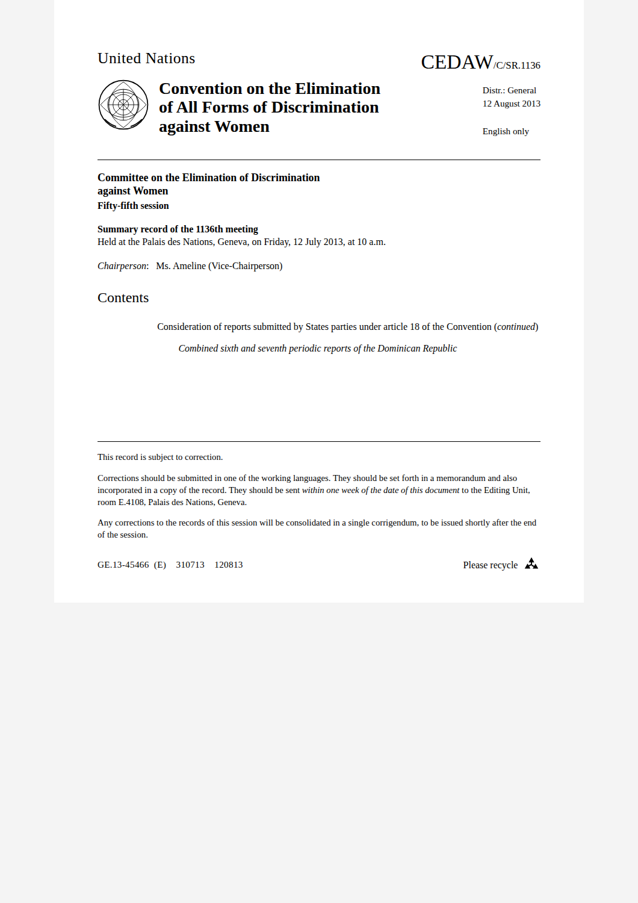United Nations
CEDAW/C/SR.1136
Convention on the Elimination
of All Forms of Discrimination
against Women
Distr.: General
12 August 2013
English only
Committee on the Elimination of Discrimination
against Women
Fifty-fifth session
Summary record of the 1136th meeting
Held at the Palais des Nations, Geneva, on Friday, 12 July 2013, at 10 a.m.
Chairperson: Ms. Ameline (Vice-Chairperson)
Contents
Consideration of reports submitted by States parties under article 18 of the Convention (continued)
Combined sixth and seventh periodic reports of the Dominican Republic
This record is subject to correction.
Corrections should be submitted in one of the working languages. They should be set forth in a memorandum and also incorporated in a copy of the record. They should be sent within one week of the date of this document to the Editing Unit, room E.4108, Palais des Nations, Geneva.
Any corrections to the records of this session will be consolidated in a single corrigendum, to be issued shortly after the end of the session.
GE.13-45466 (E) 310713 120813
Please recycle